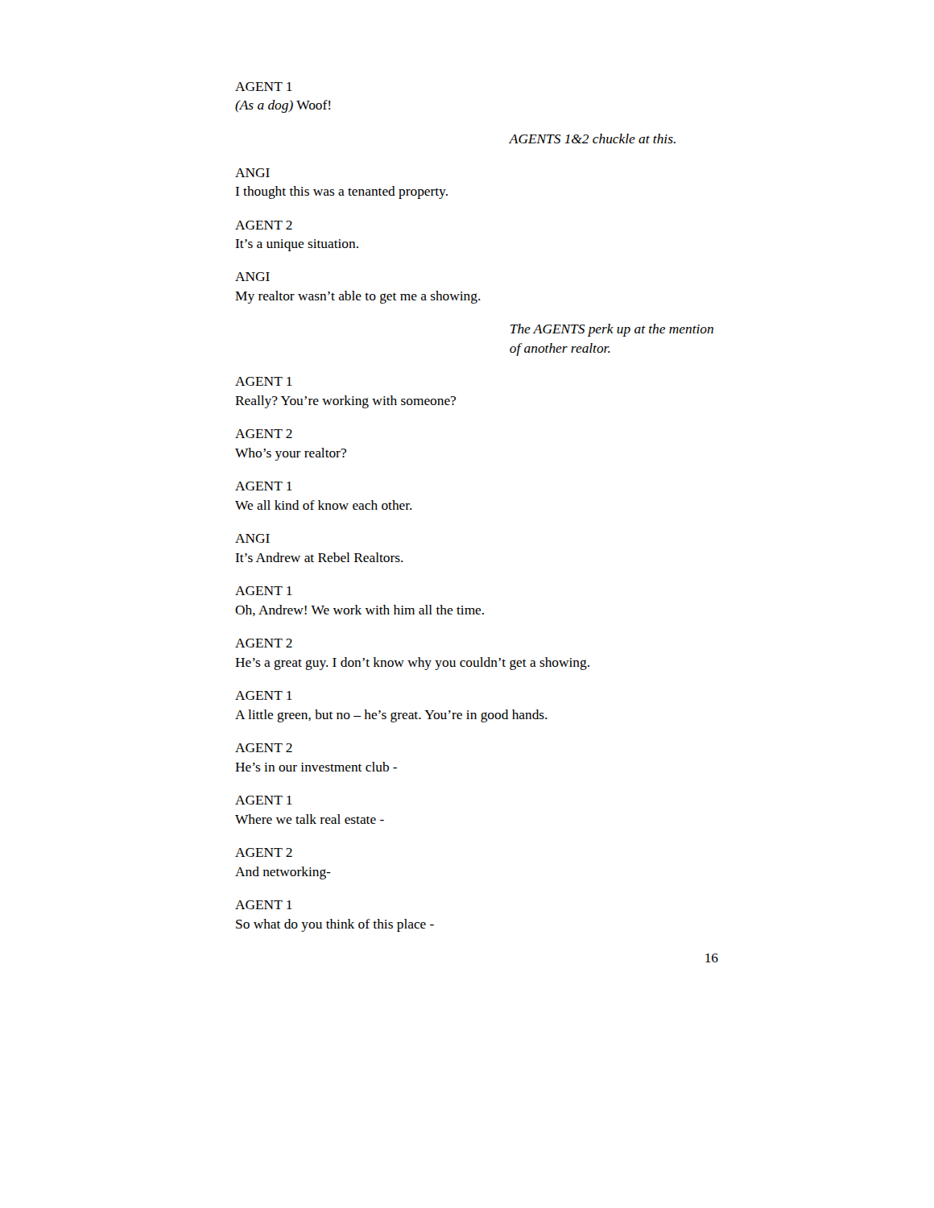AGENT 1
(As a dog) Woof!
AGENTS 1&2 chuckle at this.
ANGI
I thought this was a tenanted property.
AGENT 2
It’s a unique situation.
ANGI
My realtor wasn’t able to get me a showing.
The AGENTS perk up at the mention of another realtor.
AGENT 1
Really? You’re working with someone?
AGENT 2
Who’s your realtor?
AGENT 1
We all kind of know each other.
ANGI
It’s Andrew at Rebel Realtors.
AGENT 1
Oh, Andrew! We work with him all the time.
AGENT 2
He’s a great guy. I don’t know why you couldn’t get a showing.
AGENT 1
A little green, but no – he’s great. You’re in good hands.
AGENT 2
He’s in our investment club -
AGENT 1
Where we talk real estate -
AGENT 2
And networking-
AGENT 1
So what do you think of this place -
16